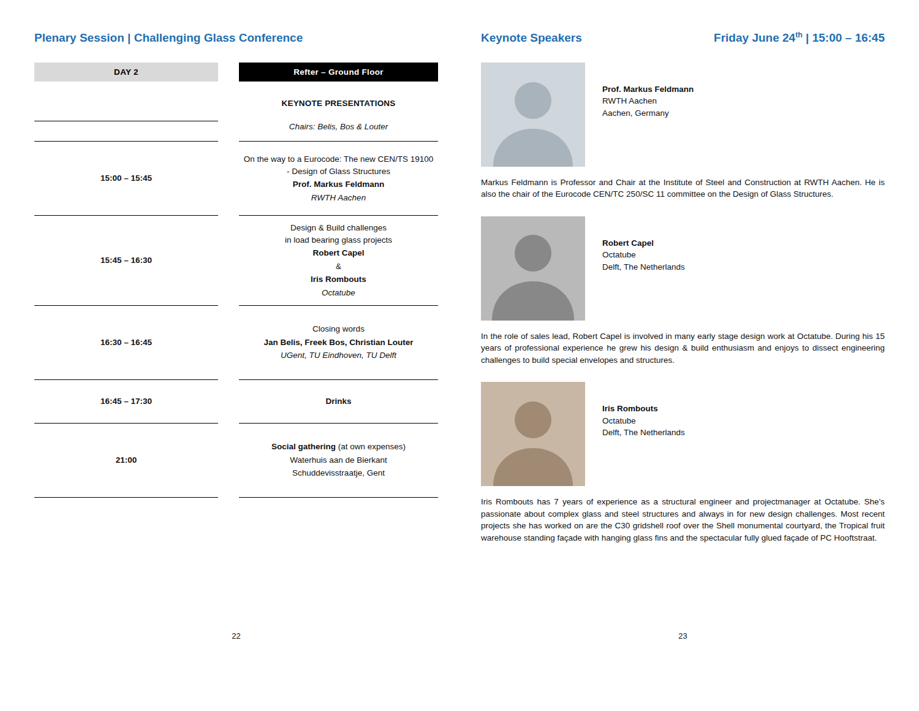Plenary Session | Challenging Glass Conference
DAY 2
Refter – Ground Floor
KEYNOTE PRESENTATIONS
Chairs: Belis, Bos & Louter
15:00 – 15:45
On the way to a Eurocode: The new CEN/TS 19100 - Design of Glass Structures
Prof. Markus Feldmann
RWTH Aachen
15:45 – 16:30
Design & Build challenges
in load bearing glass projects
Robert Capel
&
Iris Rombouts
Octatube
16:30 – 16:45
Closing words
Jan Belis, Freek Bos, Christian Louter
UGent, TU Eindhoven, TU Delft
16:45 – 17:30
Drinks
21:00
Social gathering (at own expenses)
Waterhuis aan de Bierkant
Schuddevisstraatje, Gent
22
Keynote Speakers Friday June 24th | 15:00 – 16:45
Prof. Markus Feldmann
RWTH Aachen
Aachen, Germany
Markus Feldmann is Professor and Chair at the Institute of Steel and Construction at RWTH Aachen. He is also the chair of the Eurocode CEN/TC 250/SC 11 committee on the Design of Glass Structures.
Robert Capel
Octatube
Delft, The Netherlands
In the role of sales lead, Robert Capel is involved in many early stage design work at Octatube. During his 15 years of professional experience he grew his design & build enthusiasm and enjoys to dissect engineering challenges to build special envelopes and structures.
Iris Rombouts
Octatube
Delft, The Netherlands
Iris Rombouts has 7 years of experience as a structural engineer and projectmanager at Octatube. She’s passionate about complex glass and steel structures and always in for new design challenges. Most recent projects she has worked on are the C30 gridshell roof over the Shell monumental courtyard, the Tropical fruit warehouse standing façade with hanging glass fins and the spectacular fully glued façade of PC Hooftstraat.
23